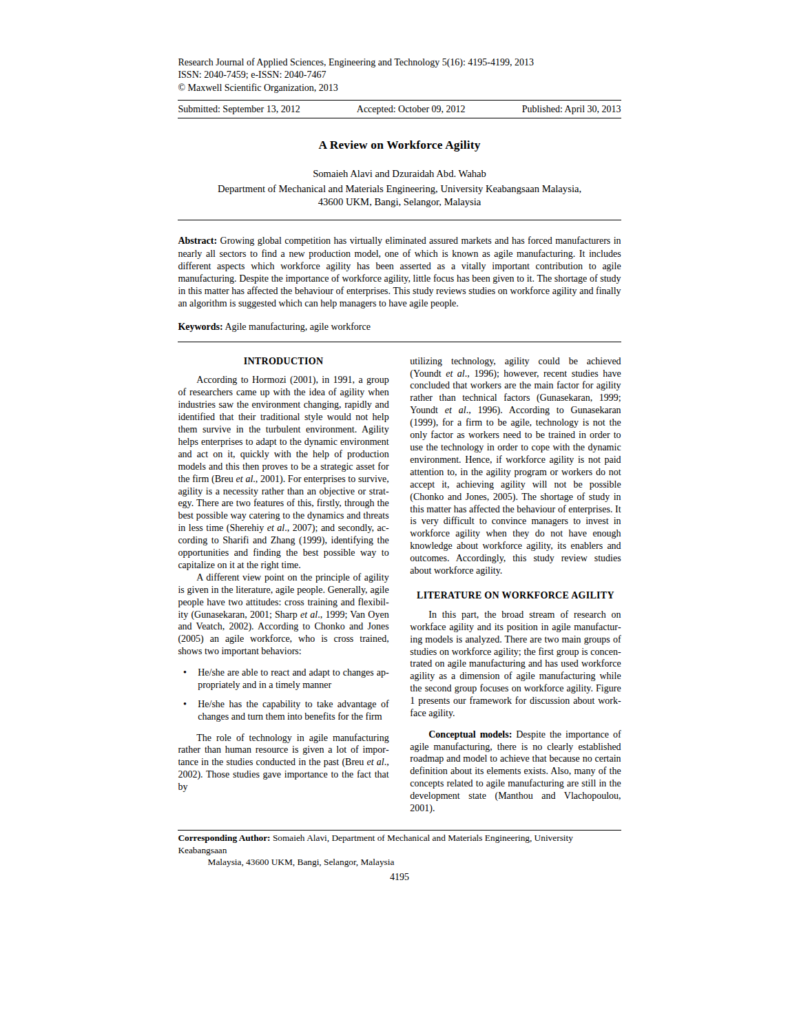Research Journal of Applied Sciences, Engineering and Technology 5(16): 4195-4199, 2013
ISSN: 2040-7459; e-ISSN: 2040-7467
© Maxwell Scientific Organization, 2013
Submitted: September 13, 2012 Accepted: October 09, 2012 Published: April 30, 2013
A Review on Workforce Agility
Somaieh Alavi and Dzuraidah Abd. Wahab
Department of Mechanical and Materials Engineering, University Keabangsaan Malaysia,
43600 UKM, Bangi, Selangor, Malaysia
Abstract: Growing global competition has virtually eliminated assured markets and has forced manufacturers in nearly all sectors to find a new production model, one of which is known as agile manufacturing. It includes different aspects which workforce agility has been asserted as a vitally important contribution to agile manufacturing. Despite the importance of workforce agility, little focus has been given to it. The shortage of study in this matter has affected the behaviour of enterprises. This study reviews studies on workforce agility and finally an algorithm is suggested which can help managers to have agile people.
Keywords: Agile manufacturing, agile workforce
INTRODUCTION
According to Hormozi (2001), in 1991, a group of researchers came up with the idea of agility when industries saw the environment changing, rapidly and identified that their traditional style would not help them survive in the turbulent environment. Agility helps enterprises to adapt to the dynamic environment and act on it, quickly with the help of production models and this then proves to be a strategic asset for the firm (Breu et al., 2001). For enterprises to survive, agility is a necessity rather than an objective or strategy. There are two features of this, firstly, through the best possible way catering to the dynamics and threats in less time (Sherehiy et al., 2007); and secondly, according to Sharifi and Zhang (1999), identifying the opportunities and finding the best possible way to capitalize on it at the right time.
A different view point on the principle of agility is given in the literature, agile people. Generally, agile people have two attitudes: cross training and flexibility (Gunasekaran, 2001; Sharp et al., 1999; Van Oyen and Veatch, 2002). According to Chonko and Jones (2005) an agile workforce, who is cross trained, shows two important behaviors:
He/she are able to react and adapt to changes appropriately and in a timely manner
He/she has the capability to take advantage of changes and turn them into benefits for the firm
The role of technology in agile manufacturing rather than human resource is given a lot of importance in the studies conducted in the past (Breu et al., 2002). Those studies gave importance to the fact that by
utilizing technology, agility could be achieved (Youndt et al., 1996); however, recent studies have concluded that workers are the main factor for agility rather than technical factors (Gunasekaran, 1999; Youndt et al., 1996). According to Gunasekaran (1999), for a firm to be agile, technology is not the only factor as workers need to be trained in order to use the technology in order to cope with the dynamic environment. Hence, if workforce agility is not paid attention to, in the agility program or workers do not accept it, achieving agility will not be possible (Chonko and Jones, 2005). The shortage of study in this matter has affected the behaviour of enterprises. It is very difficult to convince managers to invest in workforce agility when they do not have enough knowledge about workforce agility, its enablers and outcomes. Accordingly, this study review studies about workforce agility.
LITERATURE ON WORKFORCE AGILITY
In this part, the broad stream of research on workface agility and its position in agile manufacturing models is analyzed. There are two main groups of studies on workforce agility; the first group is concentrated on agile manufacturing and has used workforce agility as a dimension of agile manufacturing while the second group focuses on workforce agility. Figure 1 presents our framework for discussion about workface agility.
Conceptual models: Despite the importance of agile manufacturing, there is no clearly established roadmap and model to achieve that because no certain definition about its elements exists. Also, many of the concepts related to agile manufacturing are still in the development state (Manthou and Vlachopoulou, 2001).
Corresponding Author: Somaieh Alavi, Department of Mechanical and Materials Engineering, University Keabangsaan
Malaysia, 43600 UKM, Bangi, Selangor, Malaysia
4195